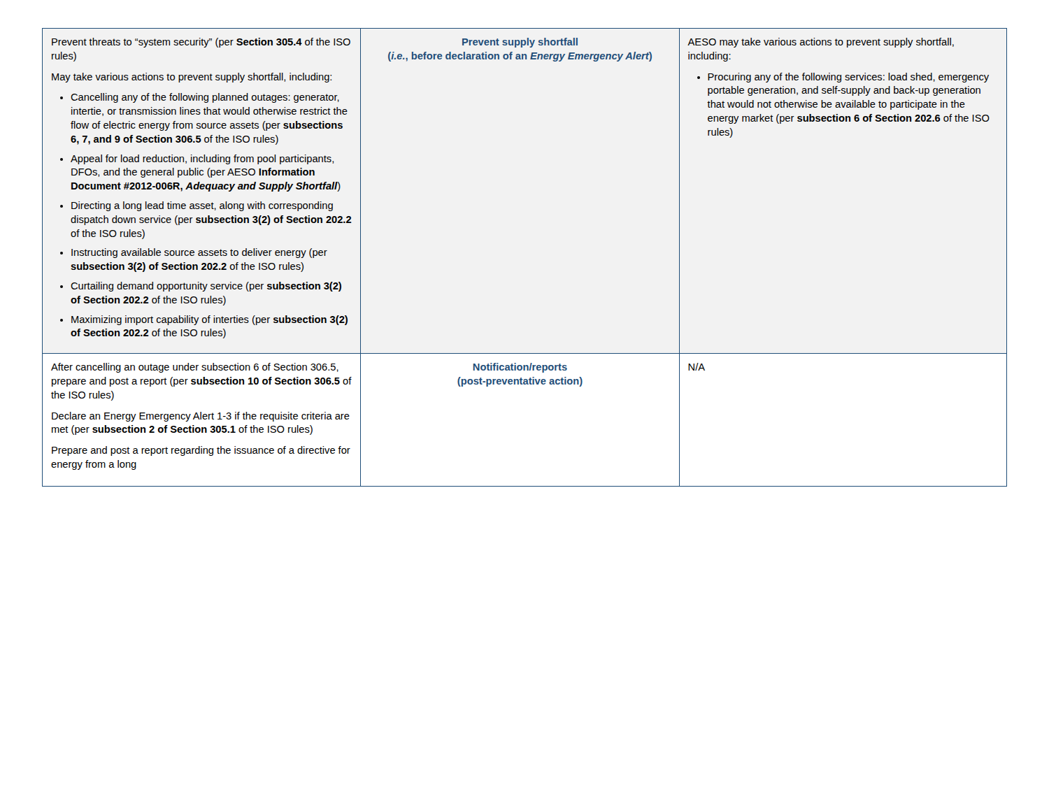| Prevent threats to “system security” (per Section 305.4 of the ISO rules) May take various actions to prevent supply shortfall, including: Cancelling any of the following planned outages: generator, intertie, or transmission lines that would otherwise restrict the flow of electric energy from source assets (per subsections 6, 7, and 9 of Section 306.5 of the ISO rules) Appeal for load reduction, including from pool participants, DFOs, and the general public (per AESO Information Document #2012-006R, Adequacy and Supply Shortfall ) Directing a long lead time asset, along with corresponding dispatch down service (per subsection 3(2) of Section 202.2 of the ISO rules) Instructing available source assets to deliver energy (per subsection 3(2) of Section 202.2 of the ISO rules) Curtailing demand opportunity service (per subsection 3(2) of Section 202.2 of the ISO rules) Maximizing import capability of interties (per subsection 3(2) of Section 202.2 of the ISO rules) | Prevent supply shortfall ( i.e. , before declaration of an Energy Emergency Alert ) | AESO may take various actions to prevent supply shortfall, including: Procuring any of the following services: load shed, emergency portable generation, and self-supply and back-up generation that would not otherwise be available to participate in the energy market (per subsection 6 of Section 202.6 of the ISO rules) |
| After cancelling an outage under subsection 6 of Section 306.5, prepare and post a report (per subsection 10 of Section 306.5 of the ISO rules) Declare an Energy Emergency Alert 1-3 if the requisite criteria are met (per subsection 2 of Section 305.1 of the ISO rules) Prepare and post a report regarding the issuance of a directive for energy from a long | Notification/reports (post-preventative action) | N/A |